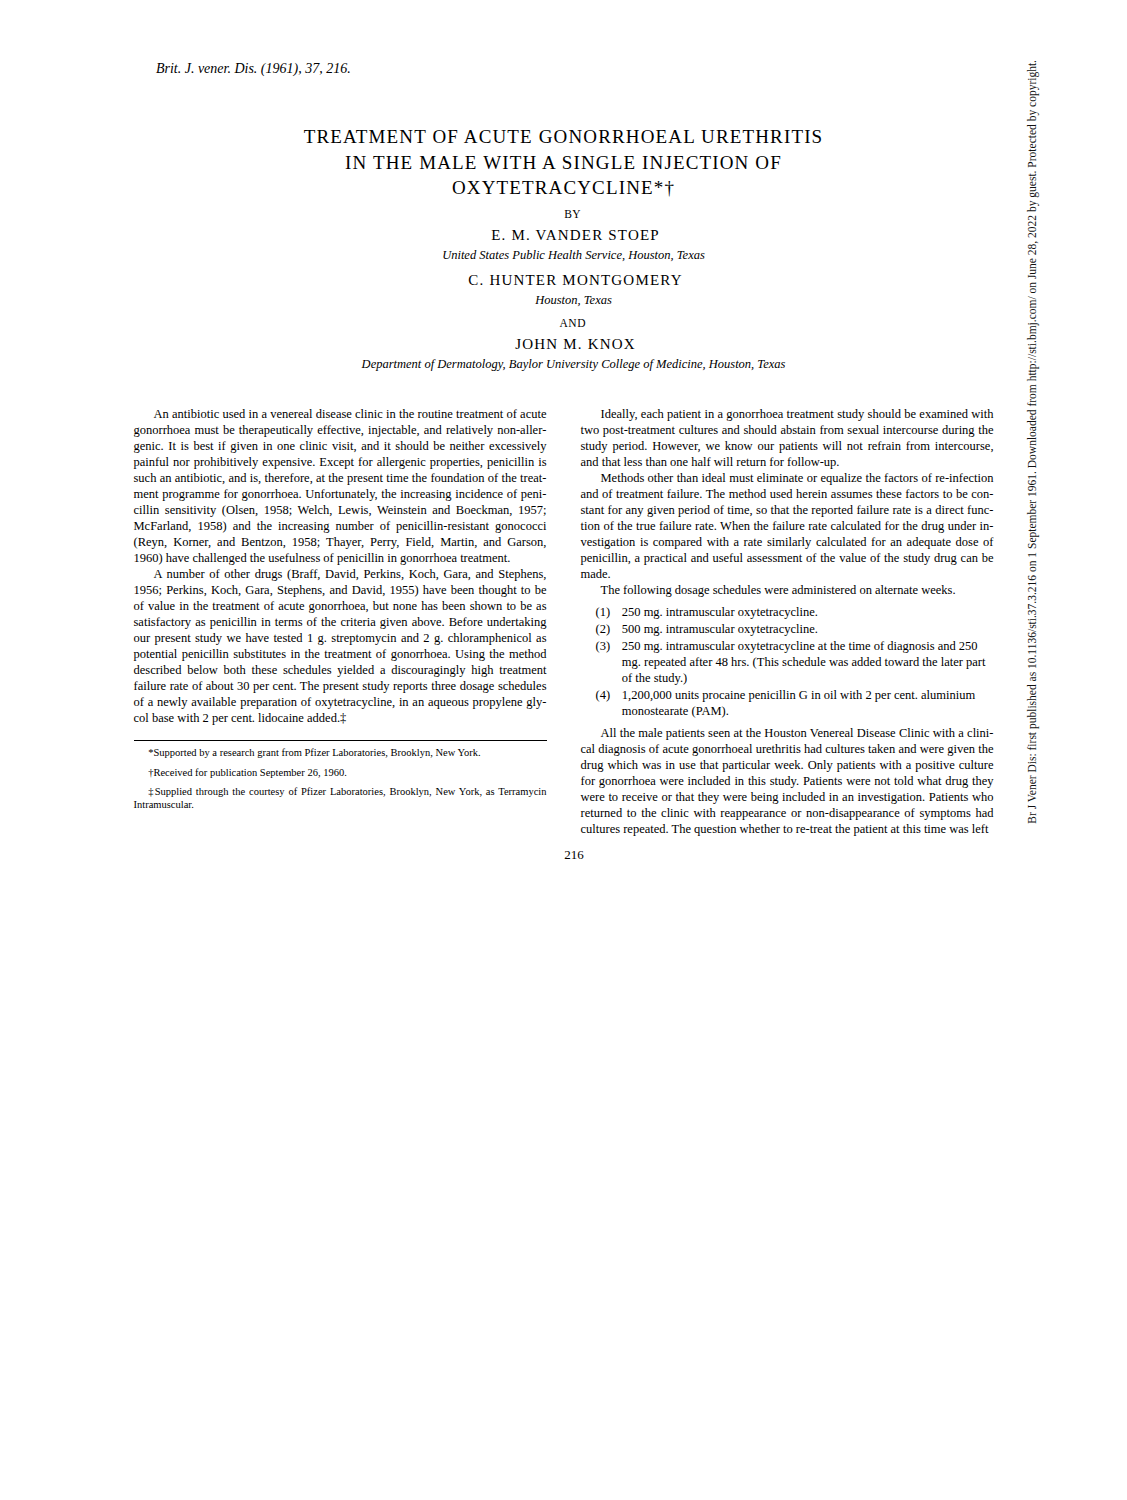Br J Vener Dis: first published as 10.1136/sti.37.3.216 on 1 September 1961. Downloaded from http://sti.bmj.com/ on June 28, 2022 by guest. Protected by copyright.
Brit. J. vener. Dis. (1961), 37, 216.
Treatment of Acute Gonorrhoeal Urethritis
in the Male with a Single Injection of
Oxytetracycline*†
BY
E. M. VANDER STOEP
United States Public Health Service, Houston, Texas
C. HUNTER MONTGOMERY
Houston, Texas
AND
JOHN M. KNOX
Department of Dermatology, Baylor University College of Medicine, Houston, Texas
An antibiotic used in a venereal disease clinic in the routine treatment of acute gonorrhoea must be therapeutically effective, injectable, and relatively non-allergenic. It is best if given in one clinic visit, and it should be neither excessively painful nor prohibitively expensive. Except for allergenic properties, penicillin is such an antibiotic, and is, therefore, at the present time the foundation of the treatment programme for gonorrhoea. Unfortunately, the increasing incidence of penicillin sensitivity (Olsen, 1958; Welch, Lewis, Weinstein and Boeckman, 1957; McFarland, 1958) and the increasing number of penicillin-resistant gonococci (Reyn, Korner, and Bentzon, 1958; Thayer, Perry, Field, Martin, and Garson, 1960) have challenged the usefulness of penicillin in gonorrhoea treatment.
A number of other drugs (Braff, David, Perkins, Koch, Gara, and Stephens, 1956; Perkins, Koch, Gara, Stephens, and David, 1955) have been thought to be of value in the treatment of acute gonorrhoea, but none has been shown to be as satisfactory as penicillin in terms of the criteria given above. Before undertaking our present study we have tested 1 g. streptomycin and 2 g. chloramphenicol as potential penicillin substitutes in the treatment of gonorrhoea. Using the method described below both these schedules yielded a discouragingly high treatment failure rate of about 30 per cent. The present study reports three dosage schedules of a newly available preparation of oxytetracycline, in an aqueous propylene glycol base with 2 per cent. lidocaine added.‡
*Supported by a research grant from Pfizer Laboratories, Brooklyn, New York.
†Received for publication September 26, 1960.
‡Supplied through the courtesy of Pfizer Laboratories, Brooklyn, New York, as Terramycin Intramuscular.
Ideally, each patient in a gonorrhoea treatment study should be examined with two post-treatment cultures and should abstain from sexual intercourse during the study period. However, we know our patients will not refrain from intercourse, and that less than one half will return for follow-up.
Methods other than ideal must eliminate or equalize the factors of re-infection and of treatment failure. The method used herein assumes these factors to be constant for any given period of time, so that the reported failure rate is a direct function of the true failure rate. When the failure rate calculated for the drug under investigation is compared with a rate similarly calculated for an adequate dose of penicillin, a practical and useful assessment of the value of the study drug can be made.
The following dosage schedules were administered on alternate weeks.
(1) 250 mg. intramuscular oxytetracycline.
(2) 500 mg. intramuscular oxytetracycline.
(3) 250 mg. intramuscular oxytetracycline at the time of diagnosis and 250 mg. repeated after 48 hrs. (This schedule was added toward the later part of the study.)
(4) 1,200,000 units procaine penicillin G in oil with 2 per cent. aluminium monostearate (PAM).
All the male patients seen at the Houston Venereal Disease Clinic with a clinical diagnosis of acute gonorrhoeal urethritis had cultures taken and were given the drug which was in use that particular week. Only patients with a positive culture for gonorrhoea were included in this study. Patients were not told what drug they were to receive or that they were being included in an investigation. Patients who returned to the clinic with reappearance or non-disappearance of symptoms had cultures repeated. The question whether to re-treat the patient at this time was left
216